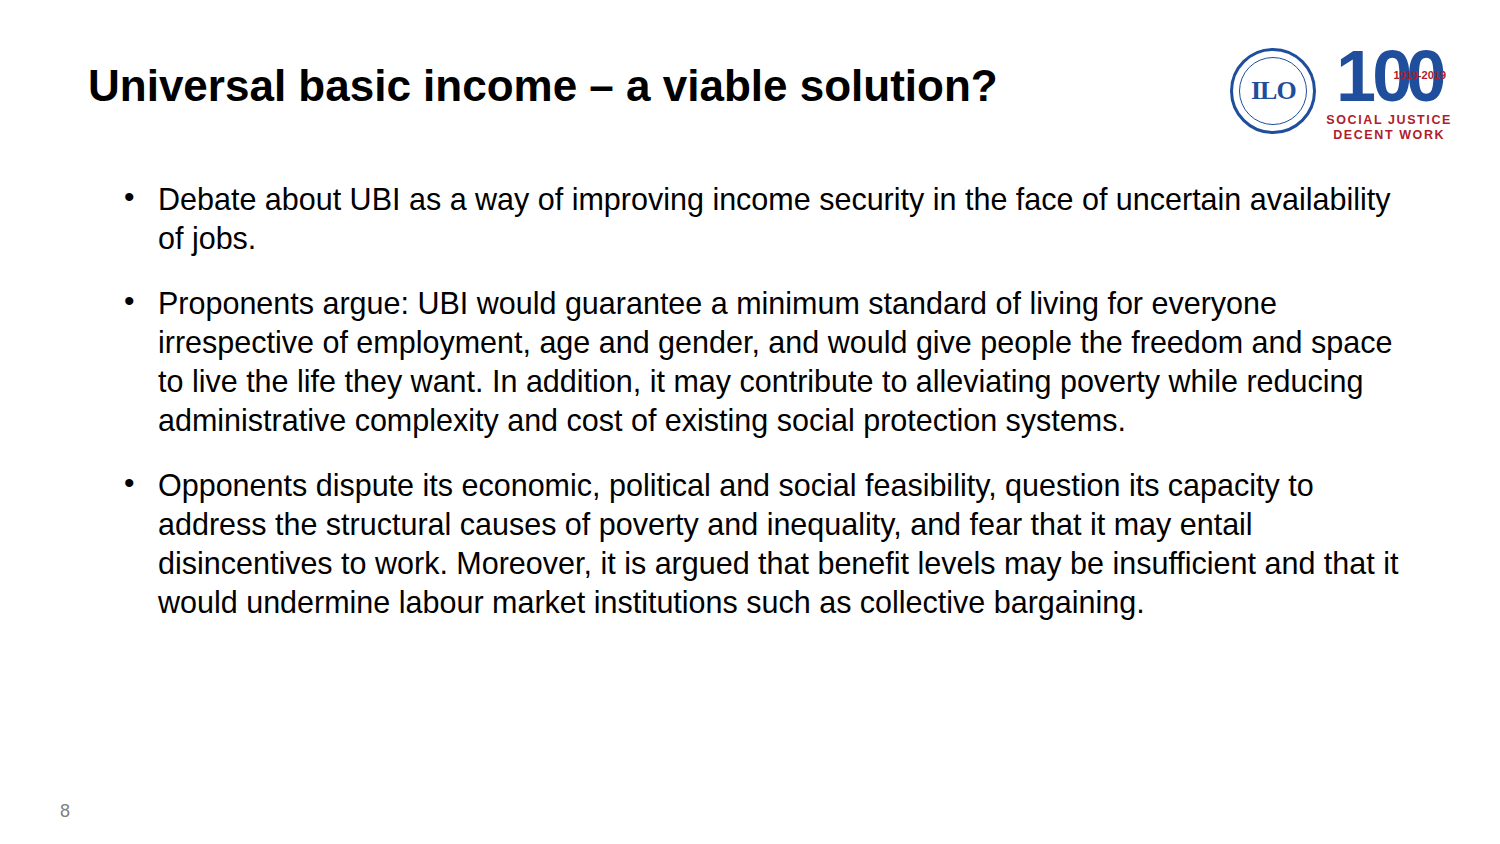ILO
1001919-2019 SOCIAL JUSTICE DECENT WORK
Universal basic income – a viable solution?
Debate about UBI as a way of improving income security in the face of uncertain availability of jobs.
Proponents argue: UBI would guarantee a minimum standard of living for everyone irrespective of employment, age and gender, and would give people the freedom and space to live the life they want. In addition, it may contribute to alleviating poverty while reducing administrative complexity and cost of existing social protection systems.
Opponents dispute its economic, political and social feasibility, question its capacity to address the structural causes of poverty and inequality, and fear that it may entail disincentives to work. Moreover, it is argued that benefit levels may be insufficient and that it would undermine labour market institutions such as collective bargaining.
8